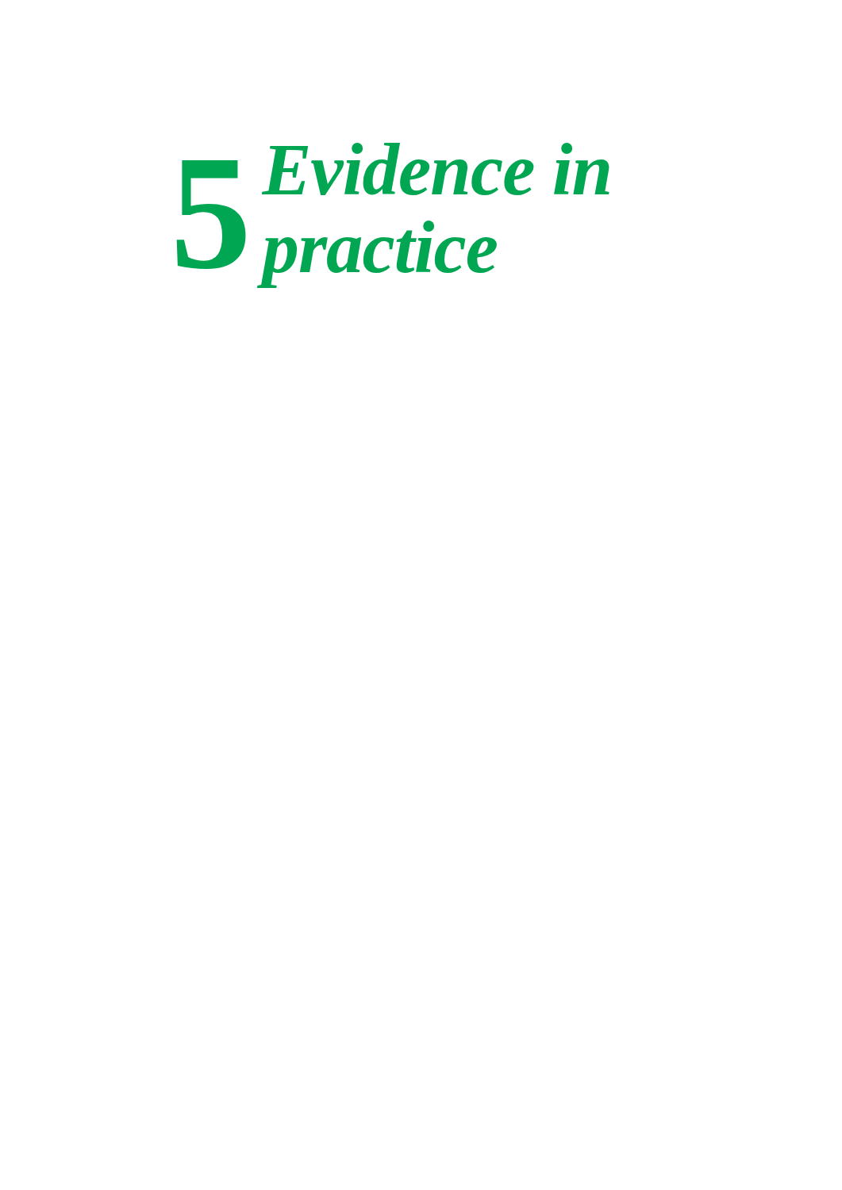5 Evidence in practice